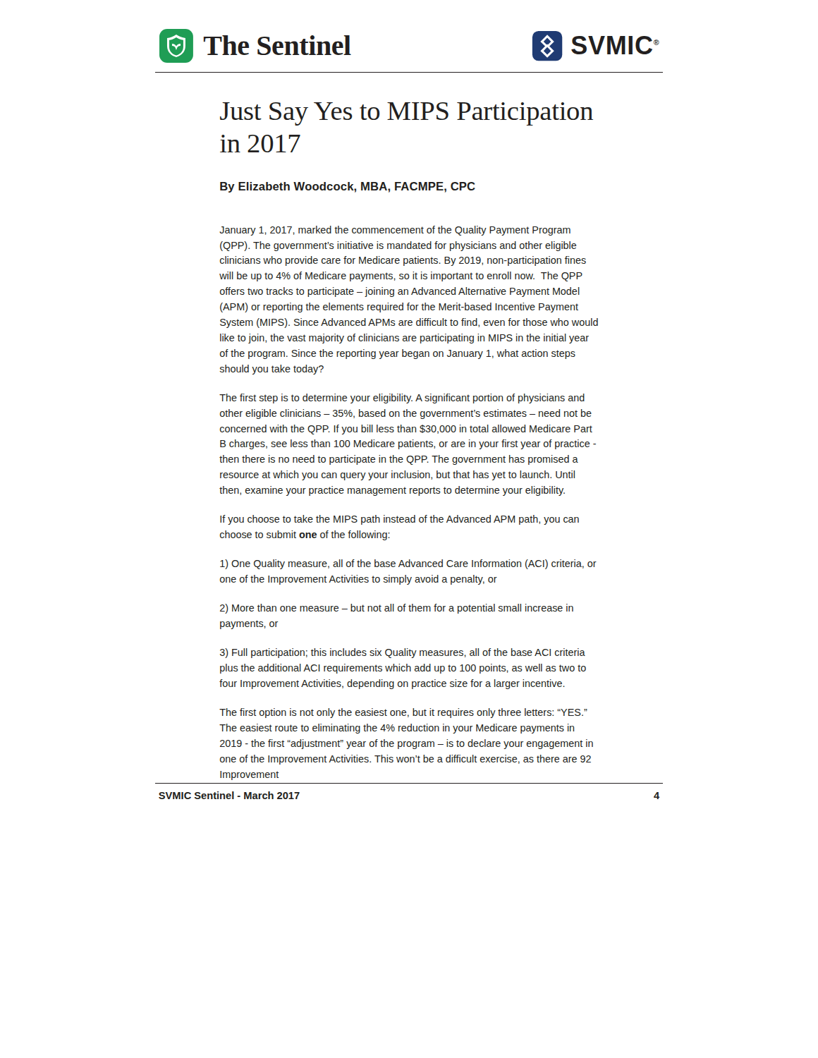The Sentinel
SVMIC®
Just Say Yes to MIPS Participation in 2017
By Elizabeth Woodcock, MBA, FACMPE, CPC
January 1, 2017, marked the commencement of the Quality Payment Program (QPP). The government’s initiative is mandated for physicians and other eligible clinicians who provide care for Medicare patients. By 2019, non-participation fines will be up to 4% of Medicare payments, so it is important to enroll now. The QPP offers two tracks to participate – joining an Advanced Alternative Payment Model (APM) or reporting the elements required for the Merit-based Incentive Payment System (MIPS). Since Advanced APMs are difficult to find, even for those who would like to join, the vast majority of clinicians are participating in MIPS in the initial year of the program. Since the reporting year began on January 1, what action steps should you take today?
The first step is to determine your eligibility. A significant portion of physicians and other eligible clinicians – 35%, based on the government’s estimates – need not be concerned with the QPP. If you bill less than $30,000 in total allowed Medicare Part B charges, see less than 100 Medicare patients, or are in your first year of practice - then there is no need to participate in the QPP. The government has promised a resource at which you can query your inclusion, but that has yet to launch. Until then, examine your practice management reports to determine your eligibility.
If you choose to take the MIPS path instead of the Advanced APM path, you can choose to submit one of the following:
1) One Quality measure, all of the base Advanced Care Information (ACI) criteria, or one of the Improvement Activities to simply avoid a penalty, or
2) More than one measure – but not all of them for a potential small increase in payments, or
3) Full participation; this includes six Quality measures, all of the base ACI criteria plus the additional ACI requirements which add up to 100 points, as well as two to four Improvement Activities, depending on practice size for a larger incentive.
The first option is not only the easiest one, but it requires only three letters: “YES.” The easiest route to eliminating the 4% reduction in your Medicare payments in 2019 - the first “adjustment” year of the program – is to declare your engagement in one of the Improvement Activities. This won’t be a difficult exercise, as there are 92 Improvement
SVMIC Sentinel - March 2017 4